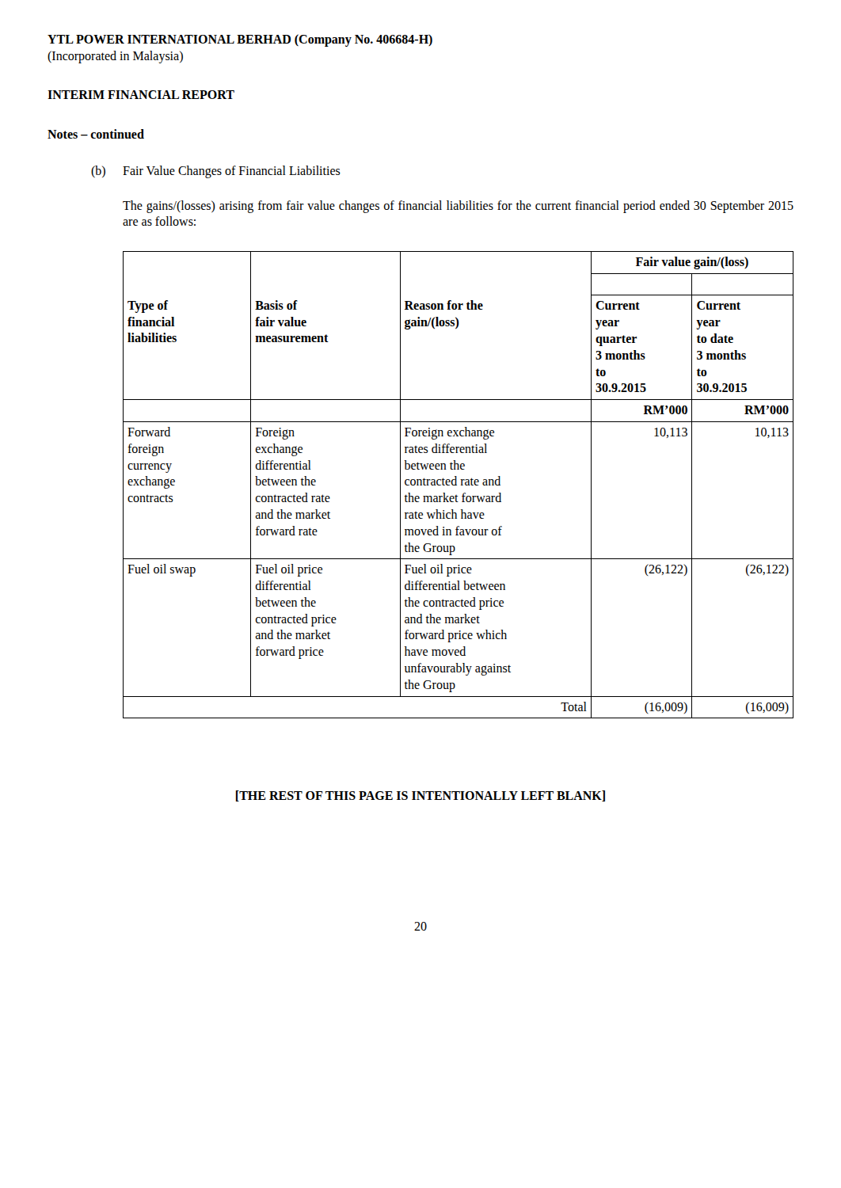YTL POWER INTERNATIONAL BERHAD (Company No. 406684-H)
(Incorporated in Malaysia)
INTERIM FINANCIAL REPORT
Notes – continued
(b) Fair Value Changes of Financial Liabilities
The gains/(losses) arising from fair value changes of financial liabilities for the current financial period ended 30 September 2015 are as follows:
| | | | Fair value gain/(loss) |
| Type of financial liabilities | Basis of fair value measurement | Reason for the gain/(loss) | Current year quarter 3 months to 30.9.2015 | Current year to date 3 months to 30.9.2015 |
| | | | RM’000 | RM’000 |
| Forward foreign currency exchange contracts | Foreign exchange differential between the contracted rate and the market forward rate | Foreign exchange rates differential between the contracted rate and the market forward rate which have moved in favour of the Group | 10,113 | 10,113 |
| Fuel oil swap | Fuel oil price differential between the contracted price and the market forward price | Fuel oil price differential between the contracted price and the market forward price which have moved unfavourably against the Group | (26,122) | (26,122) |
| Total | (16,009) | (16,009) |
[THE REST OF THIS PAGE IS INTENTIONALLY LEFT BLANK]
20